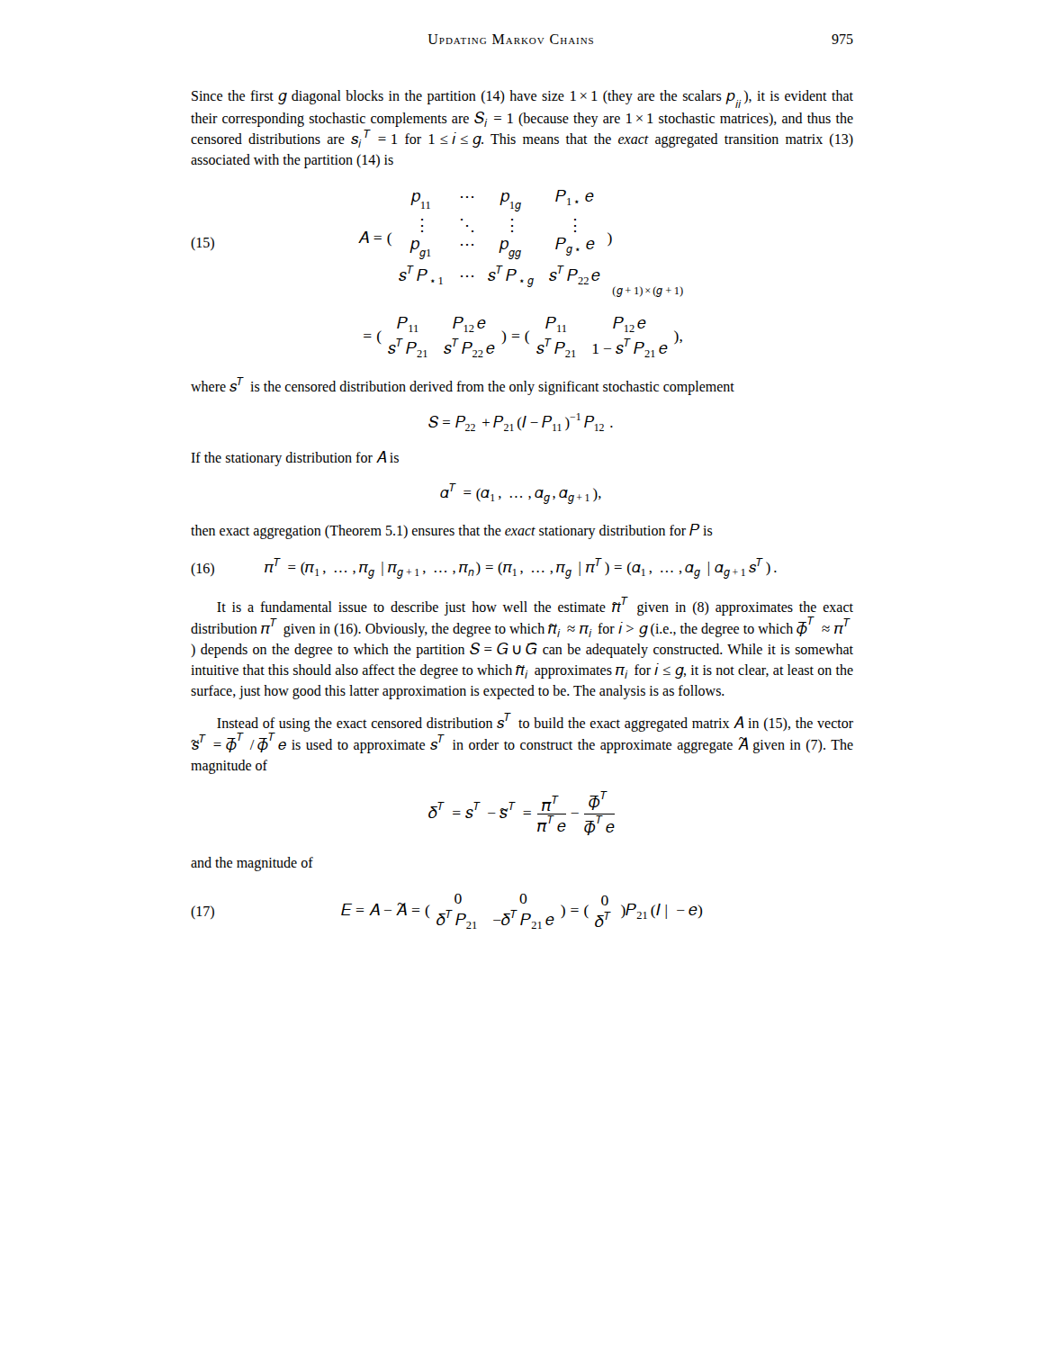Updating Markov Chains 975
Since the first g diagonal blocks in the partition (14) have size 1×1 (they are the scalars pii), it is evident that their corresponding stochastic complements are Si=1 (because they are 1×1 stochastic matrices), and thus the censored distributions are siT=1 for 1≤i≤g. This means that the exact aggregated transition matrix (13) associated with the partition (14) is
(15)
A = ( p11 ⋯ p1g P1⋆e ⋮ ⋱ ⋮ ⋮ pg1 ⋯ pgg Pg⋆e sTP⋆1 ⋯ sTP⋆g sTP22e ) (g+1)×(g+1)
= ( P11 P12e sTP21 sTP22e ) = ( P11 P12e sTP21 1−sTP21e ) ,
where sT is the censored distribution derived from the only significant stochastic complement
S = P22 + P21 (I−P11) −1 P12 .
If the stationary distribution for A is
αT = (α1,…,αg,αg+1) ,
then exact aggregation (Theorem 5.1) ensures that the exact stationary distribution for P is
(16)
πT = (π1,…,πg|πg+1,…,πn) = (π1,…,πg|π¯T) = (α1,…,αg|αg+1sT) .
It is a fundamental issue to describe just how well the estimate π~T given in (8) approximates the exact distribution πT given in (16). Obviously, the degree to which π~i≈πi for i>g (i.e., the degree to which ϕ¯T≈π¯T) depends on the degree to which the partition S=G∪G¯ can be adequately constructed. While it is somewhat intuitive that this should also affect the degree to which π~i approximates πi for i≤g, it is not clear, at least on the surface, just how good this latter approximation is expected to be. The analysis is as follows.
Instead of using the exact censored distribution sT to build the exact aggregated matrix A in (15), the vector s~T=ϕ¯T/ϕ¯Te is used to approximate sT in order to construct the approximate aggregate A~ given in (7). The magnitude of
δT = sT − s~T = π¯T π¯Te − ϕ¯T ϕ¯Te
and the magnitude of
(17)
E = A − A~ = ( 0 0 δTP21 −δTP21e ) = ( 0 δT ) P21 (I|−e)